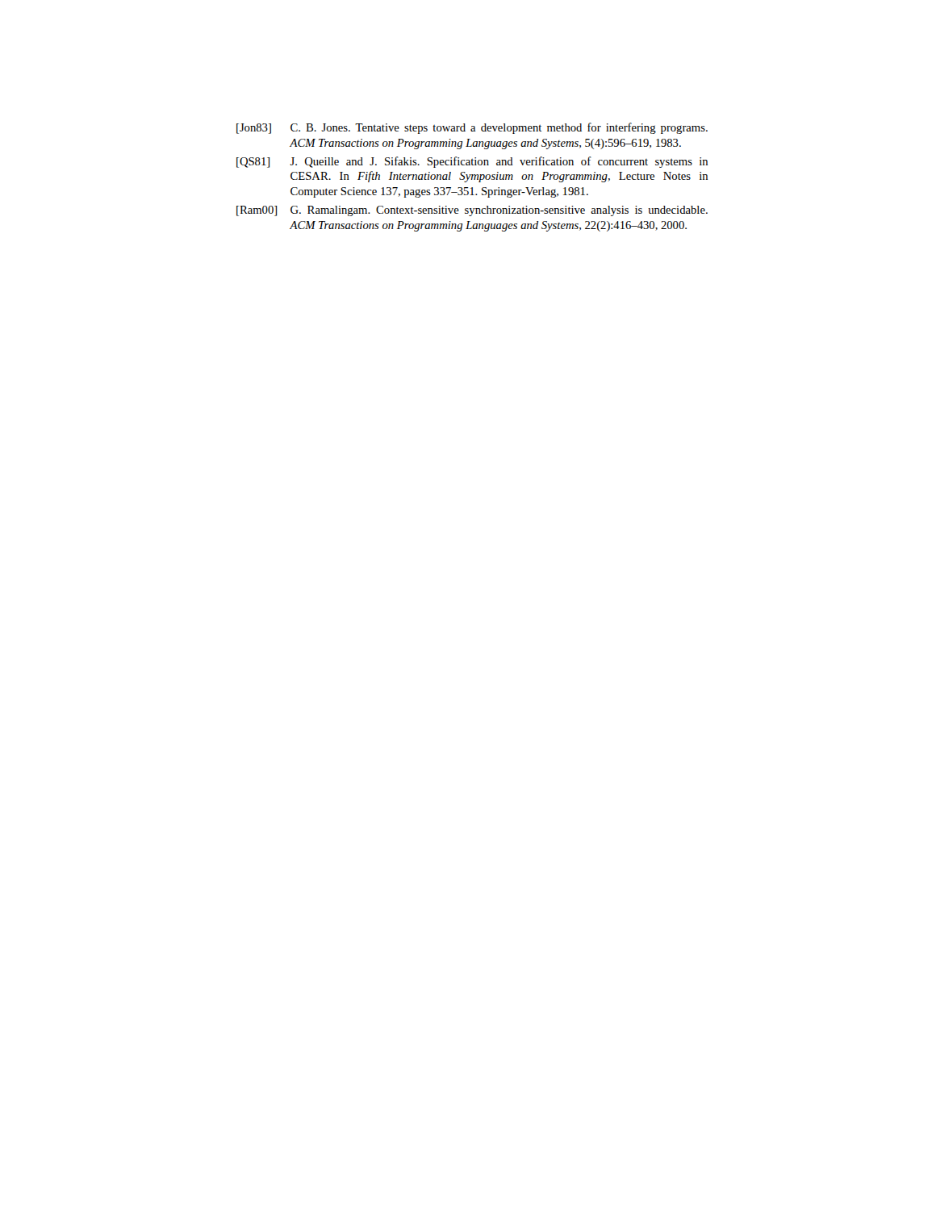[Jon83] C. B. Jones. Tentative steps toward a development method for interfering programs. ACM Transactions on Programming Languages and Systems, 5(4):596–619, 1983.
[QS81] J. Queille and J. Sifakis. Specification and verification of concurrent systems in CESAR. In Fifth International Symposium on Programming, Lecture Notes in Computer Science 137, pages 337–351. Springer-Verlag, 1981.
[Ram00] G. Ramalingam. Context-sensitive synchronization-sensitive analysis is undecidable. ACM Transactions on Programming Languages and Systems, 22(2):416–430, 2000.